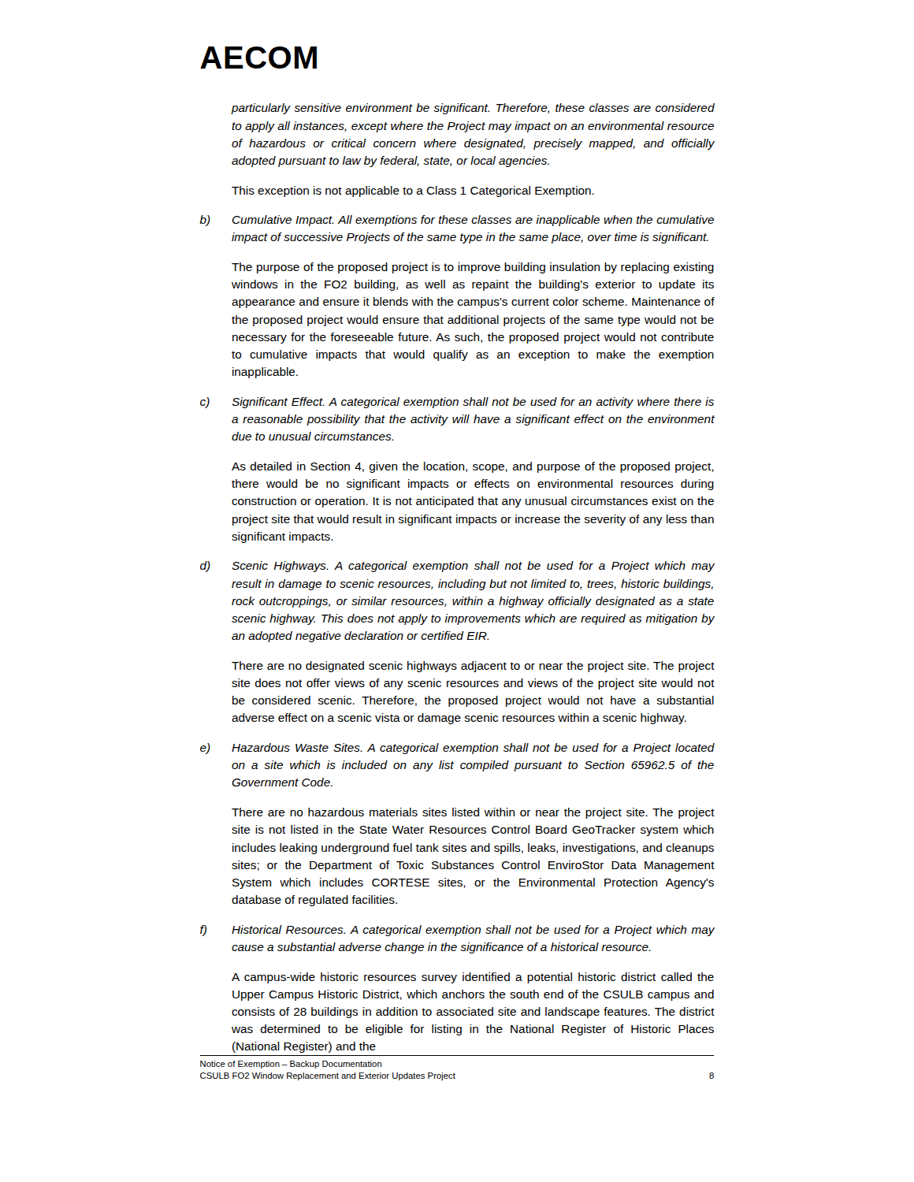AECOM
particularly sensitive environment be significant. Therefore, these classes are considered to apply all instances, except where the Project may impact on an environmental resource of hazardous or critical concern where designated, precisely mapped, and officially adopted pursuant to law by federal, state, or local agencies.
This exception is not applicable to a Class 1 Categorical Exemption.
b)
Cumulative Impact. All exemptions for these classes are inapplicable when the cumulative impact of successive Projects of the same type in the same place, over time is significant.
The purpose of the proposed project is to improve building insulation by replacing existing windows in the FO2 building, as well as repaint the building's exterior to update its appearance and ensure it blends with the campus's current color scheme. Maintenance of the proposed project would ensure that additional projects of the same type would not be necessary for the foreseeable future. As such, the proposed project would not contribute to cumulative impacts that would qualify as an exception to make the exemption inapplicable.
c)
Significant Effect. A categorical exemption shall not be used for an activity where there is a reasonable possibility that the activity will have a significant effect on the environment due to unusual circumstances.
As detailed in Section 4, given the location, scope, and purpose of the proposed project, there would be no significant impacts or effects on environmental resources during construction or operation. It is not anticipated that any unusual circumstances exist on the project site that would result in significant impacts or increase the severity of any less than significant impacts.
d)
Scenic Highways. A categorical exemption shall not be used for a Project which may result in damage to scenic resources, including but not limited to, trees, historic buildings, rock outcroppings, or similar resources, within a highway officially designated as a state scenic highway. This does not apply to improvements which are required as mitigation by an adopted negative declaration or certified EIR.
There are no designated scenic highways adjacent to or near the project site. The project site does not offer views of any scenic resources and views of the project site would not be considered scenic. Therefore, the proposed project would not have a substantial adverse effect on a scenic vista or damage scenic resources within a scenic highway.
e)
Hazardous Waste Sites. A categorical exemption shall not be used for a Project located on a site which is included on any list compiled pursuant to Section 65962.5 of the Government Code.
There are no hazardous materials sites listed within or near the project site. The project site is not listed in the State Water Resources Control Board GeoTracker system which includes leaking underground fuel tank sites and spills, leaks, investigations, and cleanups sites; or the Department of Toxic Substances Control EnviroStor Data Management System which includes CORTESE sites, or the Environmental Protection Agency's database of regulated facilities.
f)
Historical Resources. A categorical exemption shall not be used for a Project which may cause a substantial adverse change in the significance of a historical resource.
A campus-wide historic resources survey identified a potential historic district called the Upper Campus Historic District, which anchors the south end of the CSULB campus and consists of 28 buildings in addition to associated site and landscape features. The district was determined to be eligible for listing in the National Register of Historic Places (National Register) and the
Notice of Exemption – Backup Documentation
CSULB FO2 Window Replacement and Exterior Updates Project
8